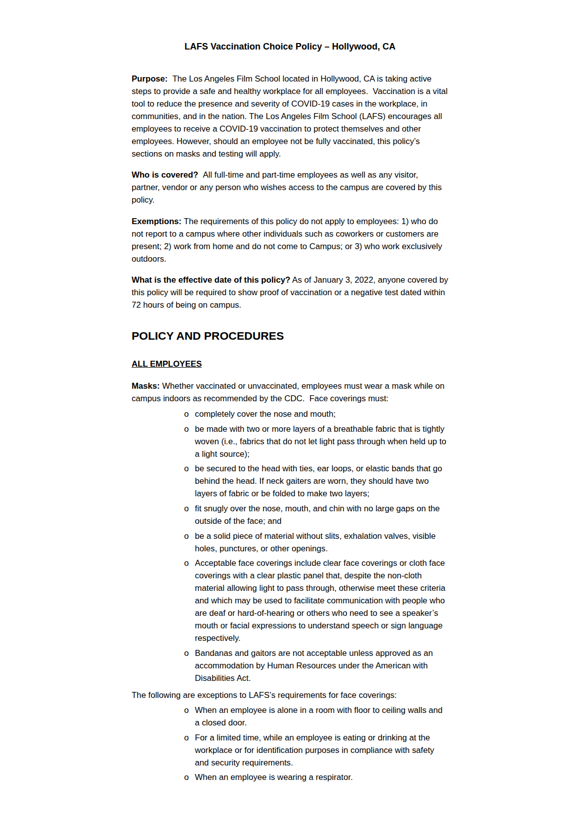LAFS Vaccination Choice Policy – Hollywood, CA
Purpose: The Los Angeles Film School located in Hollywood, CA is taking active steps to provide a safe and healthy workplace for all employees. Vaccination is a vital tool to reduce the presence and severity of COVID-19 cases in the workplace, in communities, and in the nation. The Los Angeles Film School (LAFS) encourages all employees to receive a COVID-19 vaccination to protect themselves and other employees. However, should an employee not be fully vaccinated, this policy’s sections on masks and testing will apply.
Who is covered? All full-time and part-time employees as well as any visitor, partner, vendor or any person who wishes access to the campus are covered by this policy.
Exemptions: The requirements of this policy do not apply to employees: 1) who do not report to a campus where other individuals such as coworkers or customers are present; 2) work from home and do not come to Campus; or 3) who work exclusively outdoors.
What is the effective date of this policy? As of January 3, 2022, anyone covered by this policy will be required to show proof of vaccination or a negative test dated within 72 hours of being on campus.
POLICY AND PROCEDURES
ALL EMPLOYEES
Masks: Whether vaccinated or unvaccinated, employees must wear a mask while on campus indoors as recommended by the CDC. Face coverings must:
completely cover the nose and mouth;
be made with two or more layers of a breathable fabric that is tightly woven (i.e., fabrics that do not let light pass through when held up to a light source);
be secured to the head with ties, ear loops, or elastic bands that go behind the head. If neck gaiters are worn, they should have two layers of fabric or be folded to make two layers;
fit snugly over the nose, mouth, and chin with no large gaps on the outside of the face; and
be a solid piece of material without slits, exhalation valves, visible holes, punctures, or other openings.
Acceptable face coverings include clear face coverings or cloth face coverings with a clear plastic panel that, despite the non-cloth material allowing light to pass through, otherwise meet these criteria and which may be used to facilitate communication with people who are deaf or hard-of-hearing or others who need to see a speaker’s mouth or facial expressions to understand speech or sign language respectively.
Bandanas and gaitors are not acceptable unless approved as an accommodation by Human Resources under the American with Disabilities Act.
The following are exceptions to LAFS’s requirements for face coverings:
When an employee is alone in a room with floor to ceiling walls and a closed door.
For a limited time, while an employee is eating or drinking at the workplace or for identification purposes in compliance with safety and security requirements.
When an employee is wearing a respirator.